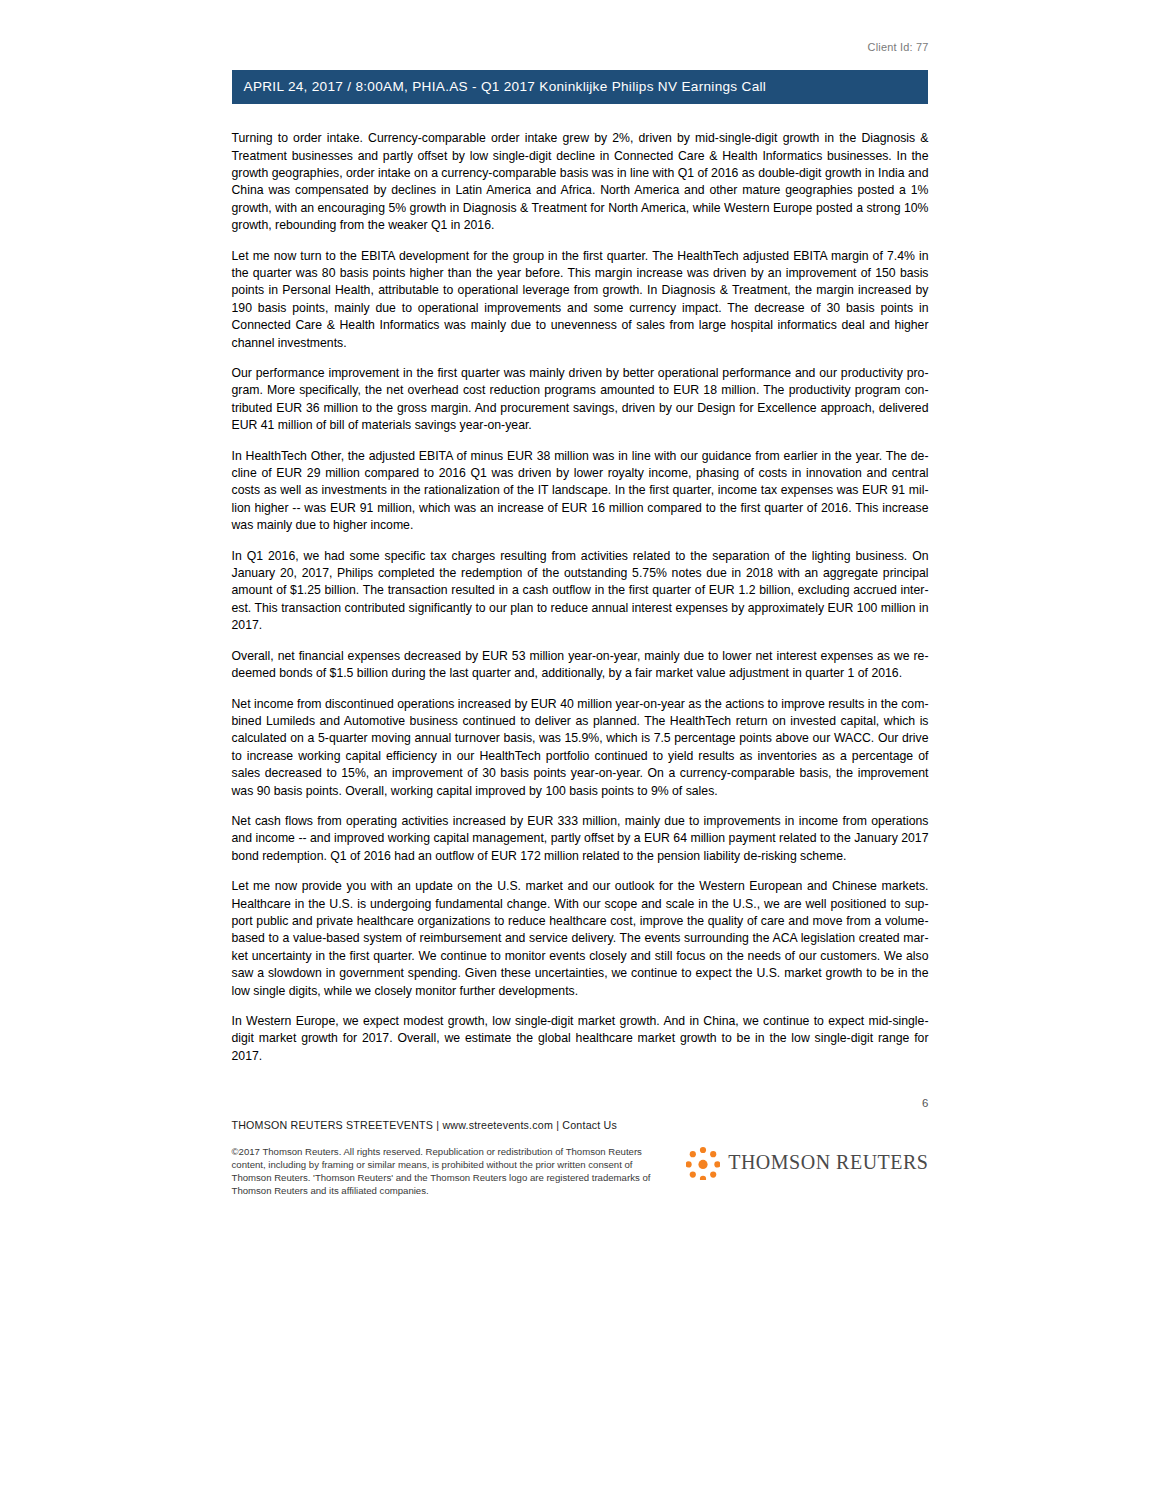Client Id: 77
APRIL 24, 2017 / 8:00AM, PHIA.AS - Q1 2017 Koninklijke Philips NV Earnings Call
Turning to order intake. Currency-comparable order intake grew by 2%, driven by mid-single-digit growth in the Diagnosis & Treatment businesses and partly offset by low single-digit decline in Connected Care & Health Informatics businesses. In the growth geographies, order intake on a currency-comparable basis was in line with Q1 of 2016 as double-digit growth in India and China was compensated by declines in Latin America and Africa. North America and other mature geographies posted a 1% growth, with an encouraging 5% growth in Diagnosis & Treatment for North America, while Western Europe posted a strong 10% growth, rebounding from the weaker Q1 in 2016.
Let me now turn to the EBITA development for the group in the first quarter. The HealthTech adjusted EBITA margin of 7.4% in the quarter was 80 basis points higher than the year before. This margin increase was driven by an improvement of 150 basis points in Personal Health, attributable to operational leverage from growth. In Diagnosis & Treatment, the margin increased by 190 basis points, mainly due to operational improvements and some currency impact. The decrease of 30 basis points in Connected Care & Health Informatics was mainly due to unevenness of sales from large hospital informatics deal and higher channel investments.
Our performance improvement in the first quarter was mainly driven by better operational performance and our productivity program. More specifically, the net overhead cost reduction programs amounted to EUR 18 million. The productivity program contributed EUR 36 million to the gross margin. And procurement savings, driven by our Design for Excellence approach, delivered EUR 41 million of bill of materials savings year-on-year.
In HealthTech Other, the adjusted EBITA of minus EUR 38 million was in line with our guidance from earlier in the year. The decline of EUR 29 million compared to 2016 Q1 was driven by lower royalty income, phasing of costs in innovation and central costs as well as investments in the rationalization of the IT landscape. In the first quarter, income tax expenses was EUR 91 million higher -- was EUR 91 million, which was an increase of EUR 16 million compared to the first quarter of 2016. This increase was mainly due to higher income.
In Q1 2016, we had some specific tax charges resulting from activities related to the separation of the lighting business. On January 20, 2017, Philips completed the redemption of the outstanding 5.75% notes due in 2018 with an aggregate principal amount of $1.25 billion. The transaction resulted in a cash outflow in the first quarter of EUR 1.2 billion, excluding accrued interest. This transaction contributed significantly to our plan to reduce annual interest expenses by approximately EUR 100 million in 2017.
Overall, net financial expenses decreased by EUR 53 million year-on-year, mainly due to lower net interest expenses as we redeemed bonds of $1.5 billion during the last quarter and, additionally, by a fair market value adjustment in quarter 1 of 2016.
Net income from discontinued operations increased by EUR 40 million year-on-year as the actions to improve results in the combined Lumileds and Automotive business continued to deliver as planned. The HealthTech return on invested capital, which is calculated on a 5-quarter moving annual turnover basis, was 15.9%, which is 7.5 percentage points above our WACC. Our drive to increase working capital efficiency in our HealthTech portfolio continued to yield results as inventories as a percentage of sales decreased to 15%, an improvement of 30 basis points year-on-year. On a currency-comparable basis, the improvement was 90 basis points. Overall, working capital improved by 100 basis points to 9% of sales.
Net cash flows from operating activities increased by EUR 333 million, mainly due to improvements in income from operations and income -- and improved working capital management, partly offset by a EUR 64 million payment related to the January 2017 bond redemption. Q1 of 2016 had an outflow of EUR 172 million related to the pension liability de-risking scheme.
Let me now provide you with an update on the U.S. market and our outlook for the Western European and Chinese markets. Healthcare in the U.S. is undergoing fundamental change. With our scope and scale in the U.S., we are well positioned to support public and private healthcare organizations to reduce healthcare cost, improve the quality of care and move from a volume-based to a value-based system of reimbursement and service delivery. The events surrounding the ACA legislation created market uncertainty in the first quarter. We continue to monitor events closely and still focus on the needs of our customers. We also saw a slowdown in government spending. Given these uncertainties, we continue to expect the U.S. market growth to be in the low single digits, while we closely monitor further developments.
In Western Europe, we expect modest growth, low single-digit market growth. And in China, we continue to expect mid-single-digit market growth for 2017. Overall, we estimate the global healthcare market growth to be in the low single-digit range for 2017.
6
THOMSON REUTERS STREETEVENTS | www.streetevents.com | Contact Us
©2017 Thomson Reuters. All rights reserved. Republication or redistribution of Thomson Reuters content, including by framing or similar means, is prohibited without the prior written consent of Thomson Reuters. 'Thomson Reuters' and the Thomson Reuters logo are registered trademarks of Thomson Reuters and its affiliated companies.
THOMSON REUTERS